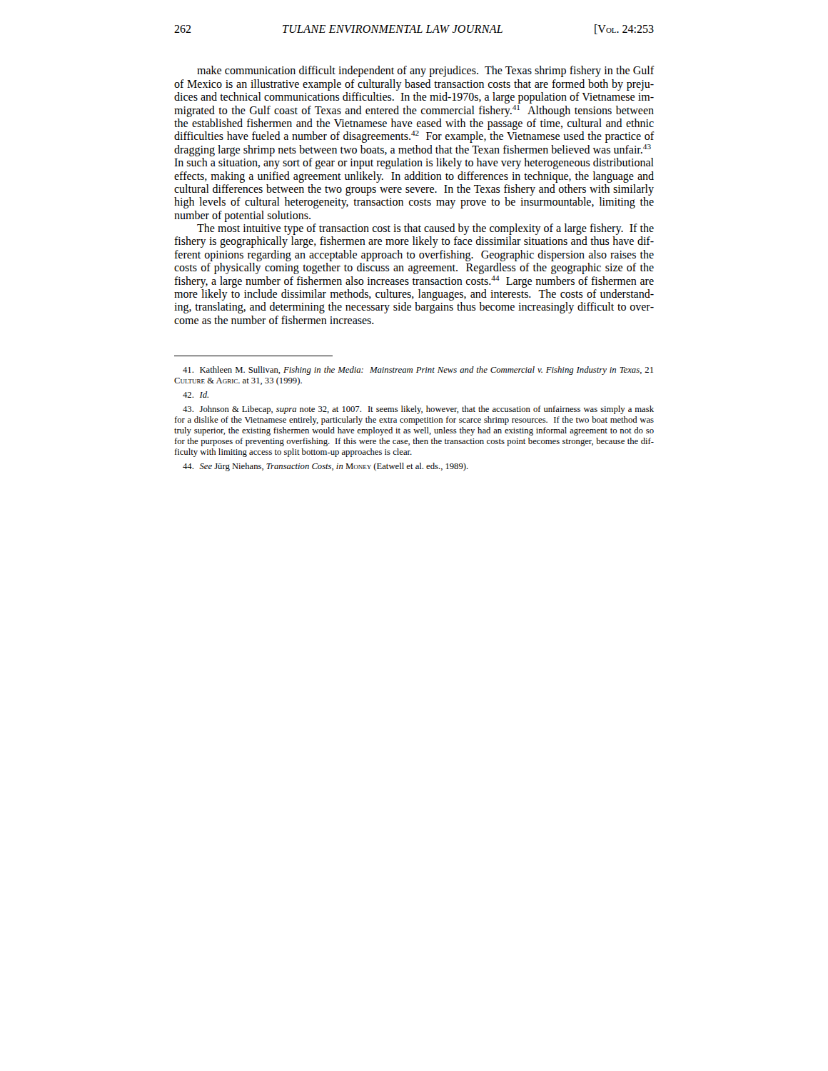262 TULANE ENVIRONMENTAL LAW JOURNAL [Vol. 24:253
make communication difficult independent of any prejudices. The Texas shrimp fishery in the Gulf of Mexico is an illustrative example of culturally based transaction costs that are formed both by prejudices and technical communications difficulties. In the mid-1970s, a large population of Vietnamese immigrated to the Gulf coast of Texas and entered the commercial fishery.41 Although tensions between the established fishermen and the Vietnamese have eased with the passage of time, cultural and ethnic difficulties have fueled a number of disagreements.42 For example, the Vietnamese used the practice of dragging large shrimp nets between two boats, a method that the Texan fishermen believed was unfair.43 In such a situation, any sort of gear or input regulation is likely to have very heterogeneous distributional effects, making a unified agreement unlikely. In addition to differences in technique, the language and cultural differences between the two groups were severe. In the Texas fishery and others with similarly high levels of cultural heterogeneity, transaction costs may prove to be insurmountable, limiting the number of potential solutions.
The most intuitive type of transaction cost is that caused by the complexity of a large fishery. If the fishery is geographically large, fishermen are more likely to face dissimilar situations and thus have different opinions regarding an acceptable approach to overfishing. Geographic dispersion also raises the costs of physically coming together to discuss an agreement. Regardless of the geographic size of the fishery, a large number of fishermen also increases transaction costs.44 Large numbers of fishermen are more likely to include dissimilar methods, cultures, languages, and interests. The costs of understanding, translating, and determining the necessary side bargains thus become increasingly difficult to overcome as the number of fishermen increases.
41. Kathleen M. Sullivan, Fishing in the Media: Mainstream Print News and the Commercial v. Fishing Industry in Texas, 21 Culture & Agric. at 31, 33 (1999).
42. Id.
43. Johnson & Libecap, supra note 32, at 1007. It seems likely, however, that the accusation of unfairness was simply a mask for a dislike of the Vietnamese entirely, particularly the extra competition for scarce shrimp resources. If the two boat method was truly superior, the existing fishermen would have employed it as well, unless they had an existing informal agreement to not do so for the purposes of preventing overfishing. If this were the case, then the transaction costs point becomes stronger, because the difficulty with limiting access to split bottom-up approaches is clear.
44. See Jürg Niehans, Transaction Costs, in Money (Eatwell et al. eds., 1989).